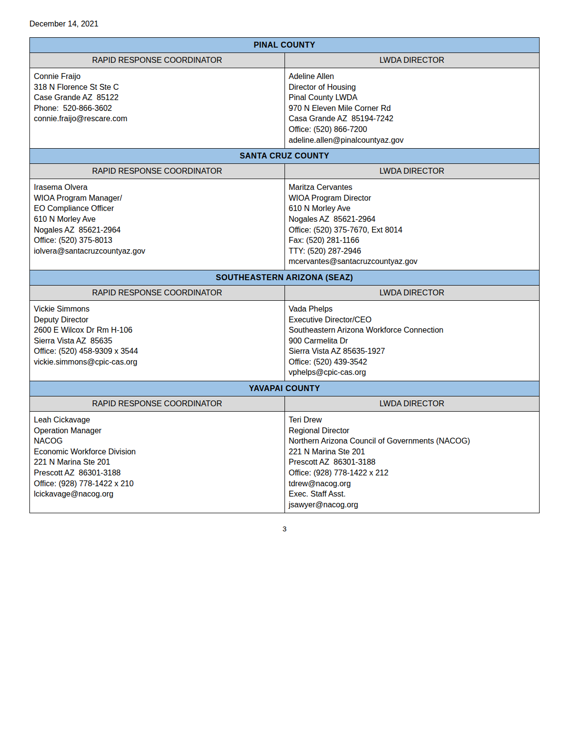December 14, 2021
| Pinal County |
| Rapid Response Coordinator | LWDA Director |
| Connie Fraijo 318 N Florence St Ste C Case Grande AZ 85122 Phone: 520-866-3602 connie.fraijo@rescare.com | Adeline Allen Director of Housing Pinal County LWDA 970 N Eleven Mile Corner Rd Casa Grande AZ 85194-7242 Office: (520) 866-7200 adeline.allen@pinalcountyaz.gov |
| Santa Cruz County |
| Rapid Response Coordinator | LWDA Director |
| Irasema Olvera WIOA Program Manager/ EO Compliance Officer 610 N Morley Ave Nogales AZ 85621-2964 Office: (520) 375-8013 iolvera@santacruzcountyaz.gov | Maritza Cervantes WIOA Program Director 610 N Morley Ave Nogales AZ 85621-2964 Office: (520) 375-7670, Ext 8014 Fax: (520) 281-1166 TTY: (520) 287-2946 mcervantes@santacruzcountyaz.gov |
| Southeastern Arizona (SEAZ) |
| Rapid Response Coordinator | LWDA Director |
| Vickie Simmons Deputy Director 2600 E Wilcox Dr Rm H-106 Sierra Vista AZ 85635 Office: (520) 458-9309 x 3544 vickie.simmons@cpic-cas.org | Vada Phelps Executive Director/CEO Southeastern Arizona Workforce Connection 900 Carmelita Dr Sierra Vista AZ 85635-1927 Office: (520) 439-3542 vphelps@cpic-cas.org |
| Yavapai County |
| Rapid Response Coordinator | LWDA Director |
| Leah Cickavage Operation Manager NACOG Economic Workforce Division 221 N Marina Ste 201 Prescott AZ 86301-3188 Office: (928) 778-1422 x 210 lcickavage@nacog.org | Teri Drew Regional Director Northern Arizona Council of Governments (NACOG) 221 N Marina Ste 201 Prescott AZ 86301-3188 Office: (928) 778-1422 x 212 tdrew@nacog.org Exec. Staff Asst. jsawyer@nacog.org |
3